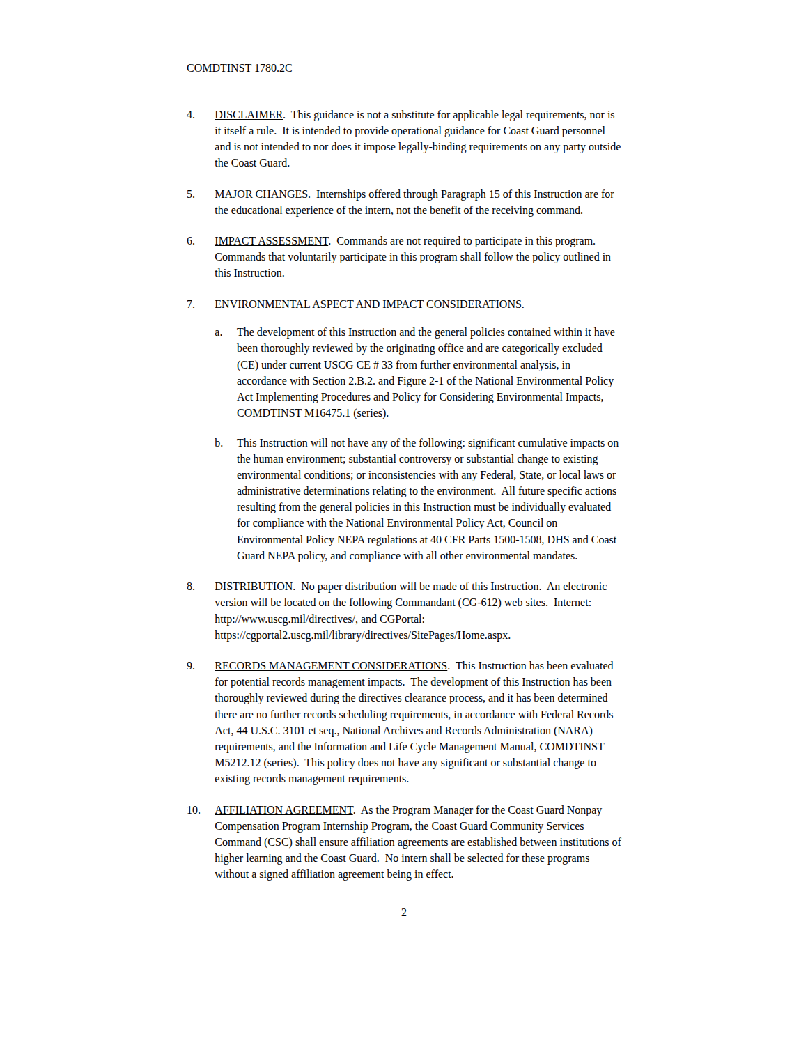COMDTINST 1780.2C
4. DISCLAIMER. This guidance is not a substitute for applicable legal requirements, nor is it itself a rule. It is intended to provide operational guidance for Coast Guard personnel and is not intended to nor does it impose legally-binding requirements on any party outside the Coast Guard.
5. MAJOR CHANGES. Internships offered through Paragraph 15 of this Instruction are for the educational experience of the intern, not the benefit of the receiving command.
6. IMPACT ASSESSMENT. Commands are not required to participate in this program. Commands that voluntarily participate in this program shall follow the policy outlined in this Instruction.
7. ENVIRONMENTAL ASPECT AND IMPACT CONSIDERATIONS.
a. The development of this Instruction and the general policies contained within it have been thoroughly reviewed by the originating office and are categorically excluded (CE) under current USCG CE # 33 from further environmental analysis, in accordance with Section 2.B.2. and Figure 2-1 of the National Environmental Policy Act Implementing Procedures and Policy for Considering Environmental Impacts, COMDTINST M16475.1 (series).
b. This Instruction will not have any of the following: significant cumulative impacts on the human environment; substantial controversy or substantial change to existing environmental conditions; or inconsistencies with any Federal, State, or local laws or administrative determinations relating to the environment. All future specific actions resulting from the general policies in this Instruction must be individually evaluated for compliance with the National Environmental Policy Act, Council on Environmental Policy NEPA regulations at 40 CFR Parts 1500-1508, DHS and Coast Guard NEPA policy, and compliance with all other environmental mandates.
8. DISTRIBUTION. No paper distribution will be made of this Instruction. An electronic version will be located on the following Commandant (CG-612) web sites. Internet: http://www.uscg.mil/directives/, and CGPortal: https://cgportal2.uscg.mil/library/directives/SitePages/Home.aspx.
9. RECORDS MANAGEMENT CONSIDERATIONS. This Instruction has been evaluated for potential records management impacts. The development of this Instruction has been thoroughly reviewed during the directives clearance process, and it has been determined there are no further records scheduling requirements, in accordance with Federal Records Act, 44 U.S.C. 3101 et seq., National Archives and Records Administration (NARA) requirements, and the Information and Life Cycle Management Manual, COMDTINST M5212.12 (series). This policy does not have any significant or substantial change to existing records management requirements.
10. AFFILIATION AGREEMENT. As the Program Manager for the Coast Guard Nonpay Compensation Program Internship Program, the Coast Guard Community Services Command (CSC) shall ensure affiliation agreements are established between institutions of higher learning and the Coast Guard. No intern shall be selected for these programs without a signed affiliation agreement being in effect.
2